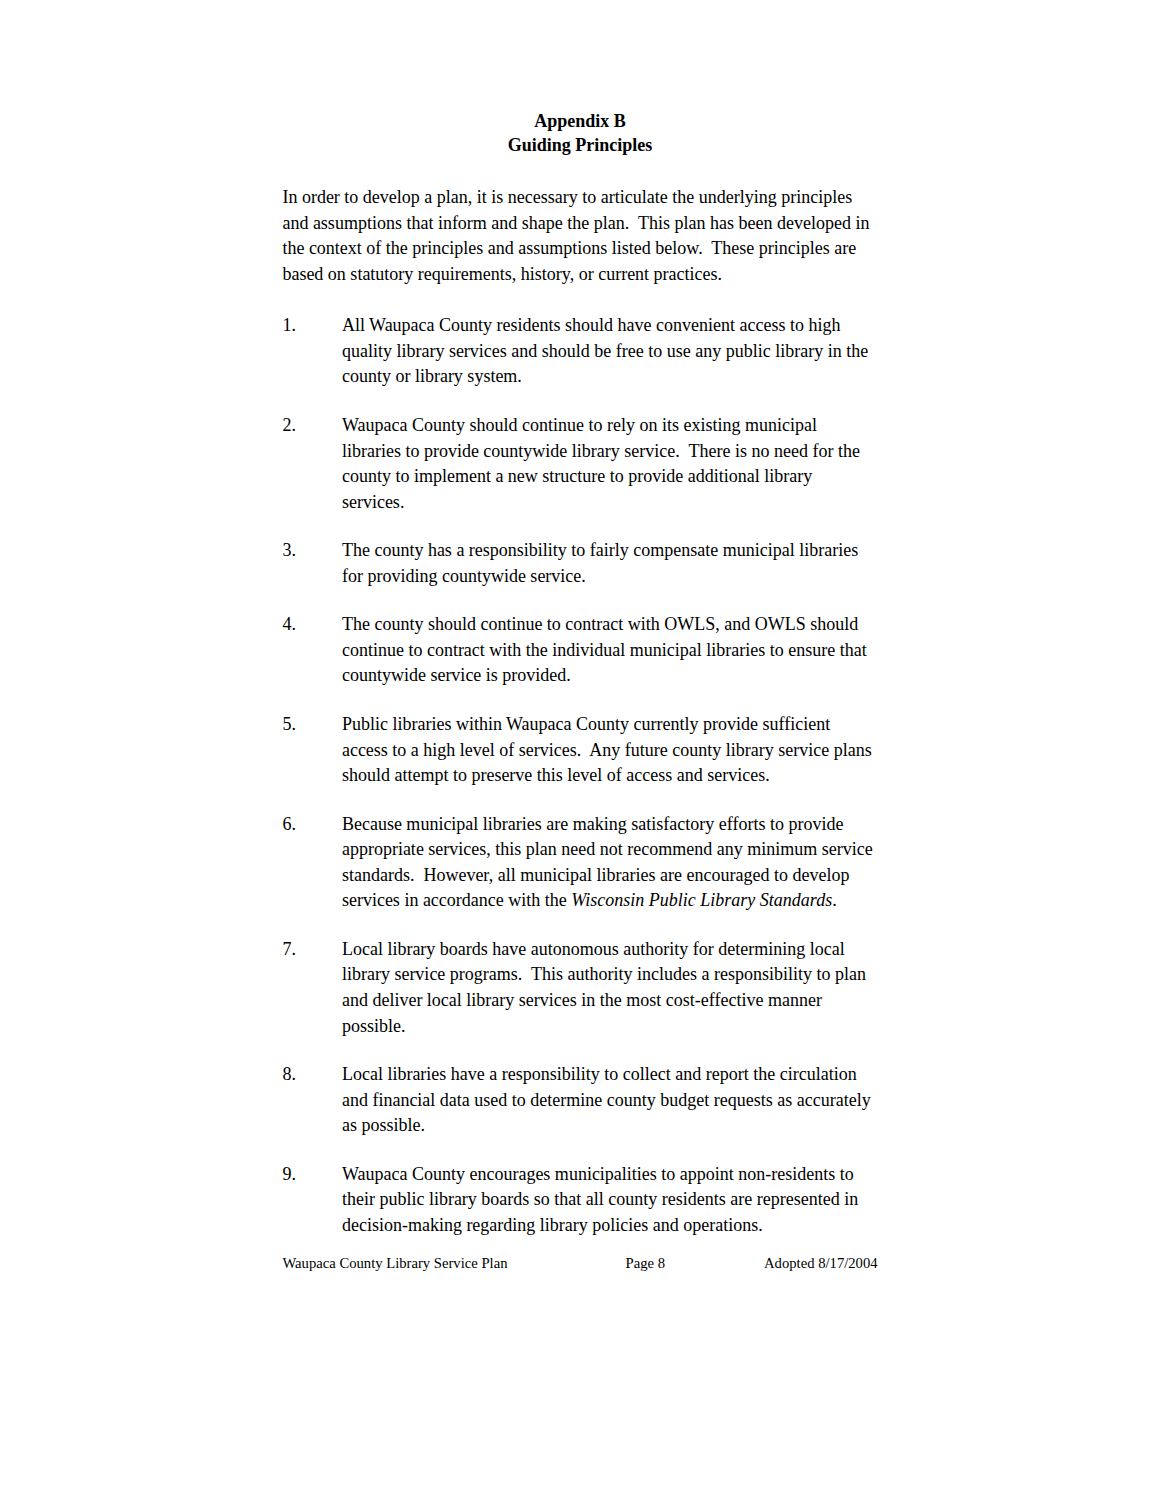Appendix BGuiding Principles
In order to develop a plan, it is necessary to articulate the underlying principles and assumptions that inform and shape the plan. This plan has been developed in the context of the principles and assumptions listed below. These principles are based on statutory requirements, history, or current practices.
All Waupaca County residents should have convenient access to high quality library services and should be free to use any public library in the county or library system.
Waupaca County should continue to rely on its existing municipal libraries to provide countywide library service. There is no need for the county to implement a new structure to provide additional library services.
The county has a responsibility to fairly compensate municipal libraries for providing countywide service.
The county should continue to contract with OWLS, and OWLS should continue to contract with the individual municipal libraries to ensure that countywide service is provided.
Public libraries within Waupaca County currently provide sufficient access to a high level of services. Any future county library service plans should attempt to preserve this level of access and services.
Because municipal libraries are making satisfactory efforts to provide appropriate services, this plan need not recommend any minimum service standards. However, all municipal libraries are encouraged to develop services in accordance with the Wisconsin Public Library Standards.
Local library boards have autonomous authority for determining local library service programs. This authority includes a responsibility to plan and deliver local library services in the most cost-effective manner possible.
Local libraries have a responsibility to collect and report the circulation and financial data used to determine county budget requests as accurately as possible.
Waupaca County encourages municipalities to appoint non-residents to their public library boards so that all county residents are represented in decision-making regarding library policies and operations.
Waupaca County Library Service Plan Page 8 Adopted 8/17/2004